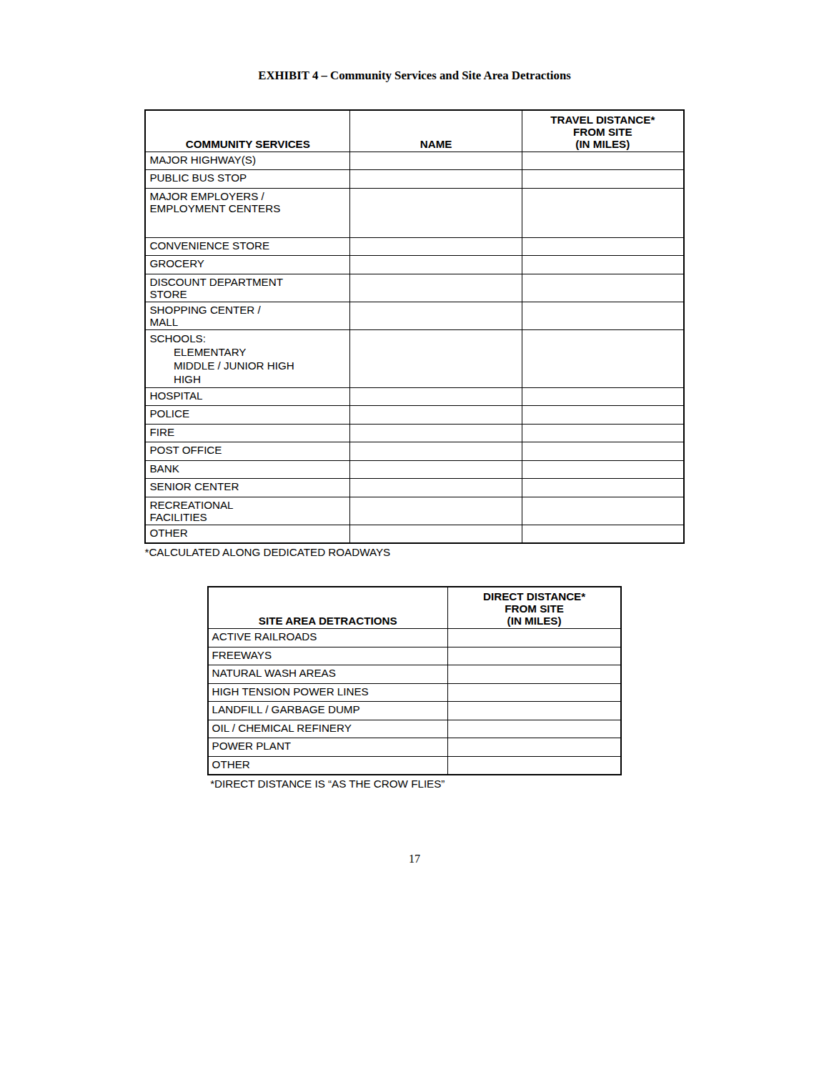EXHIBIT 4 – Community Services and Site Area Detractions
| COMMUNITY SERVICES | NAME | TRAVEL DISTANCE* FROM SITE (IN MILES) |
| --- | --- | --- |
| MAJOR HIGHWAY(S) | | |
| PUBLIC BUS STOP | | |
| MAJOR EMPLOYERS / EMPLOYMENT CENTERS | | |
| CONVENIENCE STORE | | |
| GROCERY | | |
| DISCOUNT DEPARTMENT STORE | | |
| SHOPPING CENTER / MALL | | |
| SCHOOLS: ELEMENTARY MIDDLE / JUNIOR HIGH HIGH | | |
| HOSPITAL | | |
| POLICE | | |
| FIRE | | |
| POST OFFICE | | |
| BANK | | |
| SENIOR CENTER | | |
| RECREATIONAL FACILITIES | | |
| OTHER | | |
*CALCULATED ALONG DEDICATED ROADWAYS
| SITE AREA DETRACTIONS | DIRECT DISTANCE* FROM SITE (IN MILES) |
| --- | --- |
| ACTIVE RAILROADS | |
| FREEWAYS | |
| NATURAL WASH AREAS | |
| HIGH TENSION POWER LINES | |
| LANDFILL / GARBAGE DUMP | |
| OIL / CHEMICAL REFINERY | |
| POWER PLANT | |
| OTHER | |
*DIRECT DISTANCE IS “AS THE CROW FLIES”
17